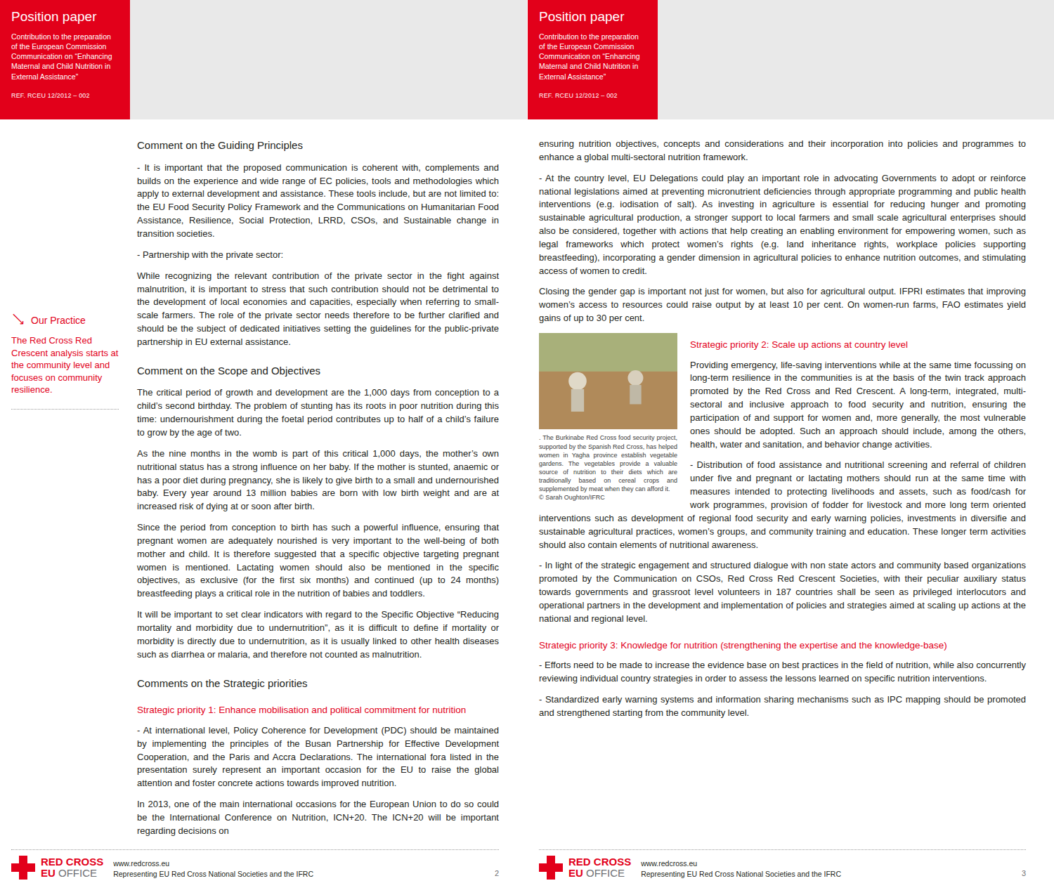Position paper
Contribution to the preparation of the European Commission Communication on “Enhancing Maternal and Child Nutrition in External Assistance”
REF. RCEU 12/2012 – 002
⟶Our Practice
The Red Cross Red Crescent analysis starts at the community level and focuses on community resilience.
Comment on the Guiding Principles
- It is important that the proposed communication is coherent with, complements and builds on the experience and wide range of EC policies, tools and methodologies which apply to external development and assistance. These tools include, but are not limited to: the EU Food Security Policy Framework and the Communications on Humanitarian Food Assistance, Resilience, Social Protection, LRRD, CSOs, and Sustainable change in transition societies.
- Partnership with the private sector:
While recognizing the relevant contribution of the private sector in the fight against malnutrition, it is important to stress that such contribution should not be detrimental to the development of local economies and capacities, especially when referring to small-scale farmers. The role of the private sector needs therefore to be further clarified and should be the subject of dedicated initiatives setting the guidelines for the public-private partnership in EU external assistance.
Comment on the Scope and Objectives
The critical period of growth and development are the 1,000 days from conception to a child’s second birthday. The problem of stunting has its roots in poor nutrition during this time: undernourishment during the foetal period contributes up to half of a child’s failure to grow by the age of two.
As the nine months in the womb is part of this critical 1,000 days, the mother’s own nutritional status has a strong influence on her baby. If the mother is stunted, anaemic or has a poor diet during pregnancy, she is likely to give birth to a small and undernourished baby. Every year around 13 million babies are born with low birth weight and are at increased risk of dying at or soon after birth.
Since the period from conception to birth has such a powerful influence, ensuring that pregnant women are adequately nourished is very important to the well-being of both mother and child. It is therefore suggested that a specific objective targeting pregnant women is mentioned. Lactating women should also be mentioned in the specific objectives, as exclusive (for the first six months) and continued (up to 24 months) breastfeeding plays a critical role in the nutrition of babies and toddlers.
It will be important to set clear indicators with regard to the Specific Objective “Reducing mortality and morbidity due to undernutrition”, as it is difficult to define if mortality or morbidity is directly due to undernutrition, as it is usually linked to other health diseases such as diarrhea or malaria, and therefore not counted as malnutrition.
Comments on the Strategic priorities
Strategic priority 1: Enhance mobilisation and political commitment for nutrition
- At international level, Policy Coherence for Development (PDC) should be maintained by implementing the principles of the Busan Partnership for Effective Development Cooperation, and the Paris and Accra Declarations. The international fora listed in the presentation surely represent an important occasion for the EU to raise the global attention and foster concrete actions towards improved nutrition.
In 2013, one of the main international occasions for the European Union to do so could be the International Conference on Nutrition, ICN+20. The ICN+20 will be important regarding decisions on
RED CROSS EU OFFICE
www.redcross.eu
Representing EU Red Cross National Societies and the IFRC
2
Position paper
Contribution to the preparation of the European Commission Communication on “Enhancing Maternal and Child Nutrition in External Assistance”
REF. RCEU 12/2012 – 002
ensuring nutrition objectives, concepts and considerations and their incorporation into policies and programmes to enhance a global multi-sectoral nutrition framework.
- At the country level, EU Delegations could play an important role in advocating Governments to adopt or reinforce national legislations aimed at preventing micronutrient deficiencies through appropriate programming and public health interventions (e.g. iodisation of salt). As investing in agriculture is essential for reducing hunger and promoting sustainable agricultural production, a stronger support to local farmers and small scale agricultural enterprises should also be considered, together with actions that help creating an enabling environment for empowering women, such as legal frameworks which protect women’s rights (e.g. land inheritance rights, workplace policies supporting breastfeeding), incorporating a gender dimension in agricultural policies to enhance nutrition outcomes, and stimulating access of women to credit.
Closing the gender gap is important not just for women, but also for agricultural output. IFPRI estimates that improving women’s access to resources could raise output by at least 10 per cent. On women-run farms, FAO estimates yield gains of up to 30 per cent.
. The Burkinabe Red Cross food security project, supported by the Spanish Red Cross, has helped women in Yagha province establish vegetable gardens. The vegetables provide a valuable source of nutrition to their diets which are traditionally based on cereal crops and supplemented by meat when they can afford it.
© Sarah Oughton/IFRC
Strategic priority 2: Scale up actions at country level
Providing emergency, life-saving interventions while at the same time focussing on long-term resilience in the communities is at the basis of the twin track approach promoted by the Red Cross and Red Crescent. A long-term, integrated, multi-sectoral and inclusive approach to food security and nutrition, ensuring the participation of and support for women and, more generally, the most vulnerable ones should be adopted. Such an approach should include, among the others, health, water and sanitation, and behavior change activities.
- Distribution of food assistance and nutritional screening and referral of children under five and pregnant or lactating mothers should run at the same time with measures intended to protecting livelihoods and assets, such as food/cash for work programmes, provision of fodder for livestock and more long term oriented interventions such as development of regional food security and early warning policies, investments in diversifie and sustainable agricultural practices, women’s groups, and community training and education. These longer term activities should also contain elements of nutritional awareness.
- In light of the strategic engagement and structured dialogue with non state actors and community based organizations promoted by the Communication on CSOs, Red Cross Red Crescent Societies, with their peculiar auxiliary status towards governments and grassroot level volunteers in 187 countries shall be seen as privileged interlocutors and operational partners in the development and implementation of policies and strategies aimed at scaling up actions at the national and regional level.
Strategic priority 3: Knowledge for nutrition (strengthening the expertise and the knowledge-base)
- Efforts need to be made to increase the evidence base on best practices in the field of nutrition, while also concurrently reviewing individual country strategies in order to assess the lessons learned on specific nutrition interventions.
- Standardized early warning systems and information sharing mechanisms such as IPC mapping should be promoted and strengthened starting from the community level.
RED CROSS EU OFFICE
www.redcross.eu
Representing EU Red Cross National Societies and the IFRC
3